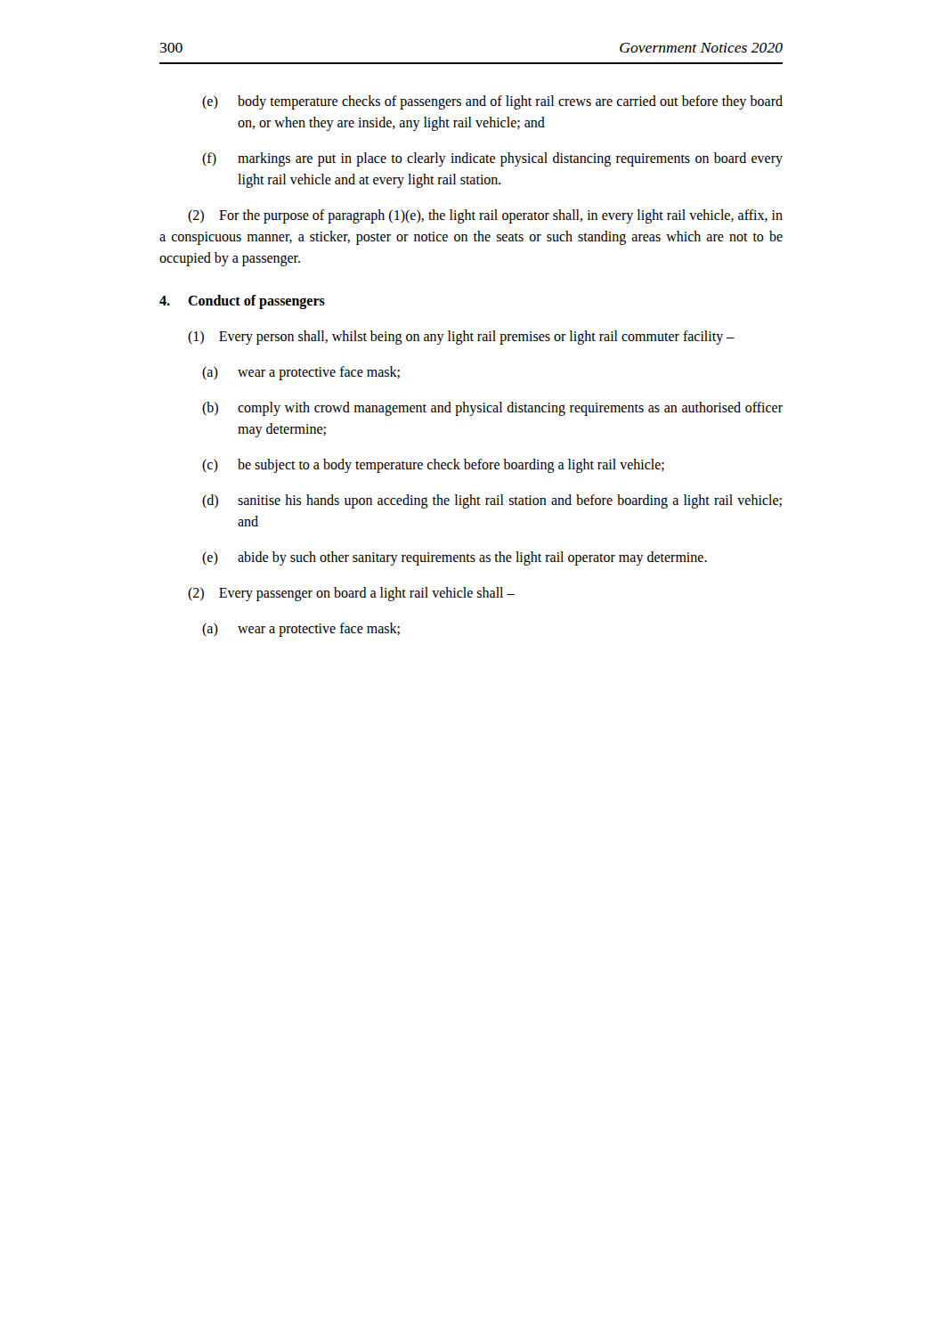300 Government Notices 2020
(e) body temperature checks of passengers and of light rail crews are carried out before they board on, or when they are inside, any light rail vehicle; and
(f) markings are put in place to clearly indicate physical distancing requirements on board every light rail vehicle and at every light rail station.
(2) For the purpose of paragraph (1)(e), the light rail operator shall, in every light rail vehicle, affix, in a conspicuous manner, a sticker, poster or notice on the seats or such standing areas which are not to be occupied by a passenger.
4. Conduct of passengers
(1) Every person shall, whilst being on any light rail premises or light rail commuter facility –
(a) wear a protective face mask;
(b) comply with crowd management and physical distancing requirements as an authorised officer may determine;
(c) be subject to a body temperature check before boarding a light rail vehicle;
(d) sanitise his hands upon acceding the light rail station and before boarding a light rail vehicle; and
(e) abide by such other sanitary requirements as the light rail operator may determine.
(2) Every passenger on board a light rail vehicle shall –
(a) wear a protective face mask;